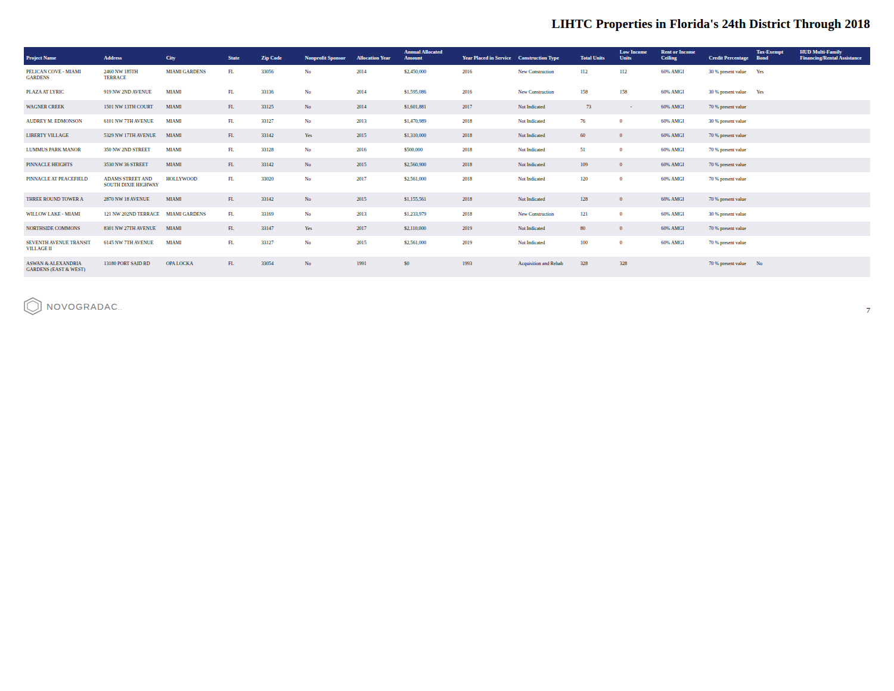LIHTC Properties in Florida's 24th District Through 2018
| Project Name | Address | City | State | Zip Code | Nonprofit Sponsor | Allocation Year | Annual Allocated Amount | Year Placed in Service | Construction Type | Total Units | Low Income Units | Rent or Income Ceiling | Credit Percentage | Tax-Exempt Bond | HUD Multi-Family Financing/Rental Assistance |
| --- | --- | --- | --- | --- | --- | --- | --- | --- | --- | --- | --- | --- | --- | --- | --- |
| PELICAN COVE - MIAMI GARDENS | 2460 NW 185TH TERRACE | MIAMI GARDENS | FL | 33056 | No | 2014 | $2,450,000 | 2016 | New Construction | 112 | 112 | 60% AMGI | 30 % present value | Yes | |
| PLAZA AT LYRIC | 919 NW 2ND AVENUE | MIAMI | FL | 33136 | No | 2014 | $1,595,086 | 2016 | New Construction | 158 | 158 | 60% AMGI | 30 % present value | Yes | |
| WAGNER CREEK | 1501 NW 13TH COURT | MIAMI | FL | 33125 | No | 2014 | $1,601,881 | 2017 | Not Indicated | 73 | - | 60% AMGI | 70 % present value | | |
| AUDREY M. EDMONSON | 6101 NW 7TH AVENUE | MIAMI | FL | 33127 | No | 2013 | $1,470,989 | 2018 | Not Indicated | 76 | 0 | 60% AMGI | 30 % present value | | |
| LIBERTY VILLAGE | 5329 NW 17TH AVENUE | MIAMI | FL | 33142 | Yes | 2015 | $1,310,000 | 2018 | Not Indicated | 60 | 0 | 60% AMGI | 70 % present value | | |
| LUMMUS PARK MANOR | 350 NW 2ND STREET | MIAMI | FL | 33128 | No | 2016 | $500,000 | 2018 | Not Indicated | 51 | 0 | 60% AMGI | 70 % present value | | |
| PINNACLE HEIGHTS | 3530 NW 36 STREET | MIAMI | FL | 33142 | No | 2015 | $2,560,900 | 2018 | Not Indicated | 109 | 0 | 60% AMGI | 70 % present value | | |
| PINNACLE AT PEACEFIELD | ADAMS STREET AND SOUTH DIXIE HIGHWAY | HOLLYWOOD | FL | 33020 | No | 2017 | $2,561,000 | 2018 | Not Indicated | 120 | 0 | 60% AMGI | 70 % present value | | |
| THREE ROUND TOWER A | 2870 NW 18 AVENUE | MIAMI | FL | 33142 | No | 2015 | $1,155,561 | 2018 | Not Indicated | 128 | 0 | 60% AMGI | 70 % present value | | |
| WILLOW LAKE - MIAMI | 121 NW 202ND TERRACE | MIAMI GARDENS | FL | 33169 | No | 2013 | $1,233,979 | 2018 | New Construction | 121 | 0 | 60% AMGI | 30 % present value | | |
| NORTHSIDE COMMONS | 8301 NW 27TH AVENUE | MIAMI | FL | 33147 | Yes | 2017 | $2,110,000 | 2019 | Not Indicated | 80 | 0 | 60% AMGI | 70 % present value | | |
| SEVENTH AVENUE TRANSIT VILLAGE II | 6145 NW 7TH AVENUE | MIAMI | FL | 33127 | No | 2015 | $2,561,000 | 2019 | Not Indicated | 100 | 0 | 60% AMGI | 70 % present value | | |
| ASWAN & ALEXANDRIA GARDENS (EAST & WEST) | 13180 PORT SAID RD | OPA LOCKA | FL | 33054 | No | 1991 | $0 | 1993 | Acquisition and Rehab | 328 | 328 | | 70 % present value | No | |
NOVOGRADAC..
7